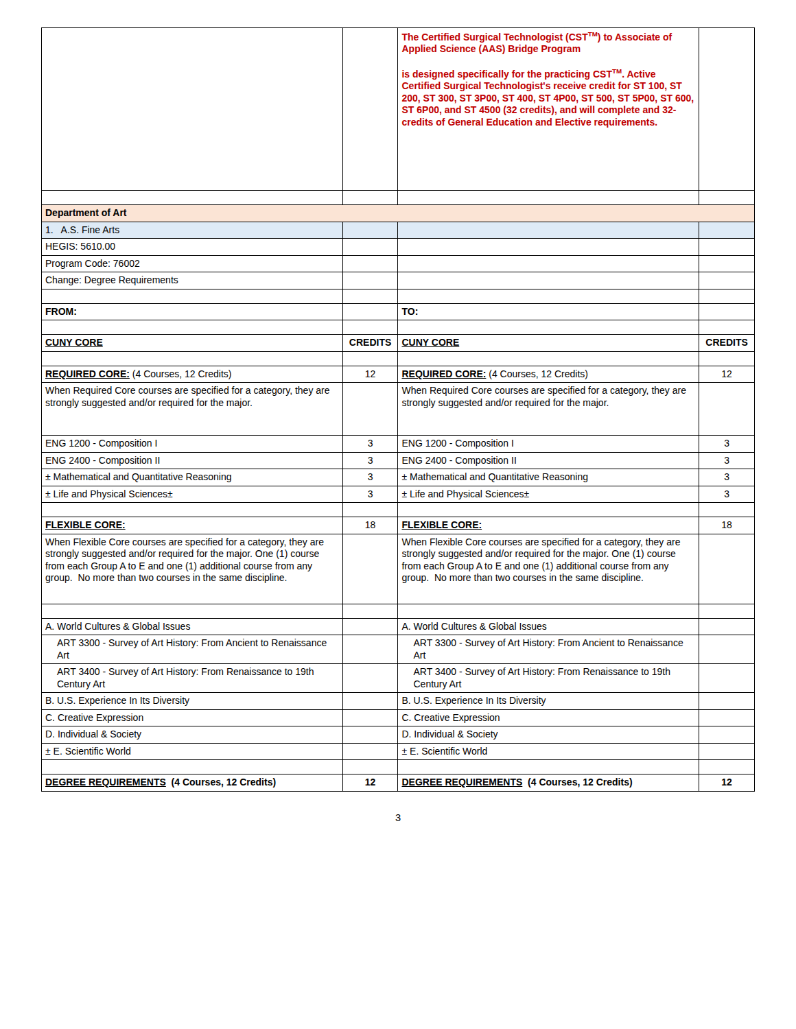| | | The Certified Surgical Technologist (CST TM ) to Associate of Applied Science (AAS) Bridge Program is designed specifically for the practicing CST TM . Active Certified Surgical Technologist's receive credit for ST 100, ST 200, ST 300, ST 3P00, ST 400, ST 4P00, ST 500, ST 5P00, ST 600, ST 6P00, and ST 4500 (32 credits), and will complete and 32-credits of General Education and Elective requirements. | |
| Department of Art |
| 1. A.S. Fine Arts | | | |
| HEGIS: 5610.00 | | | |
| Program Code: 76002 | | | |
| Change: Degree Requirements | | | |
| FROM: | | TO: | |
| CUNY CORE | CREDITS | CUNY CORE | CREDITS |
| REQUIRED CORE: (4 Courses, 12 Credits) | 12 | REQUIRED CORE: (4 Courses, 12 Credits) | 12 |
| When Required Core courses are specified for a category, they are strongly suggested and/or required for the major. | | When Required Core courses are specified for a category, they are strongly suggested and/or required for the major. | |
| ENG 1200 - Composition I | 3 | ENG 1200 - Composition I | 3 |
| ENG 2400 - Composition II | 3 | ENG 2400 - Composition II | 3 |
| ± Mathematical and Quantitative Reasoning | 3 | ± Mathematical and Quantitative Reasoning | 3 |
| ± Life and Physical Sciences± | 3 | ± Life and Physical Sciences± | 3 |
| FLEXIBLE CORE: | 18 | FLEXIBLE CORE: | 18 |
| When Flexible Core courses are specified for a category, they are strongly suggested and/or required for the major. One (1) course from each Group A to E and one (1) additional course from any group. No more than two courses in the same discipline. | | When Flexible Core courses are specified for a category, they are strongly suggested and/or required for the major. One (1) course from each Group A to E and one (1) additional course from any group. No more than two courses in the same discipline. | |
| A. World Cultures & Global Issues | | A. World Cultures & Global Issues | |
| ART 3300 - Survey of Art History: From Ancient to Renaissance Art | | ART 3300 - Survey of Art History: From Ancient to Renaissance Art | |
| ART 3400 - Survey of Art History: From Renaissance to 19th Century Art | | ART 3400 - Survey of Art History: From Renaissance to 19th Century Art | |
| B. U.S. Experience In Its Diversity | | B. U.S. Experience In Its Diversity | |
| C. Creative Expression | | C. Creative Expression | |
| D. Individual & Society | | D. Individual & Society | |
| ± E. Scientific World | | ± E. Scientific World | |
| DEGREE REQUIREMENTS (4 Courses, 12 Credits) | 12 | DEGREE REQUIREMENTS (4 Courses, 12 Credits) | 12 |
3